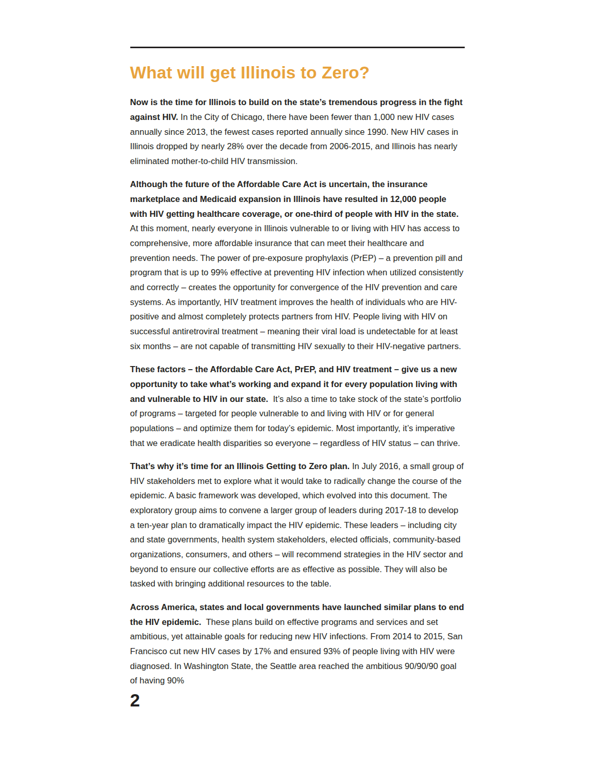What will get Illinois to Zero?
Now is the time for Illinois to build on the state’s tremendous progress in the fight against HIV. In the City of Chicago, there have been fewer than 1,000 new HIV cases annually since 2013, the fewest cases reported annually since 1990. New HIV cases in Illinois dropped by nearly 28% over the decade from 2006-2015, and Illinois has nearly eliminated mother-to-child HIV transmission.
Although the future of the Affordable Care Act is uncertain, the insurance marketplace and Medicaid expansion in Illinois have resulted in 12,000 people with HIV getting healthcare coverage, or one-third of people with HIV in the state. At this moment, nearly everyone in Illinois vulnerable to or living with HIV has access to comprehensive, more affordable insurance that can meet their healthcare and prevention needs. The power of pre-exposure prophylaxis (PrEP) – a prevention pill and program that is up to 99% effective at preventing HIV infection when utilized consistently and correctly – creates the opportunity for convergence of the HIV prevention and care systems. As importantly, HIV treatment improves the health of individuals who are HIV-positive and almost completely protects partners from HIV. People living with HIV on successful antiretroviral treatment – meaning their viral load is undetectable for at least six months – are not capable of transmitting HIV sexually to their HIV-negative partners.
These factors – the Affordable Care Act, PrEP, and HIV treatment – give us a new opportunity to take what’s working and expand it for every population living with and vulnerable to HIV in our state. It’s also a time to take stock of the state’s portfolio of programs – targeted for people vulnerable to and living with HIV or for general populations – and optimize them for today’s epidemic. Most importantly, it’s imperative that we eradicate health disparities so everyone – regardless of HIV status – can thrive.
That’s why it’s time for an Illinois Getting to Zero plan. In July 2016, a small group of HIV stakeholders met to explore what it would take to radically change the course of the epidemic. A basic framework was developed, which evolved into this document. The exploratory group aims to convene a larger group of leaders during 2017-18 to develop a ten-year plan to dramatically impact the HIV epidemic. These leaders – including city and state governments, health system stakeholders, elected officials, community-based organizations, consumers, and others – will recommend strategies in the HIV sector and beyond to ensure our collective efforts are as effective as possible. They will also be tasked with bringing additional resources to the table.
Across America, states and local governments have launched similar plans to end the HIV epidemic. These plans build on effective programs and services and set ambitious, yet attainable goals for reducing new HIV infections. From 2014 to 2015, San Francisco cut new HIV cases by 17% and ensured 93% of people living with HIV were diagnosed. In Washington State, the Seattle area reached the ambitious 90/90/90 goal of having 90%
2